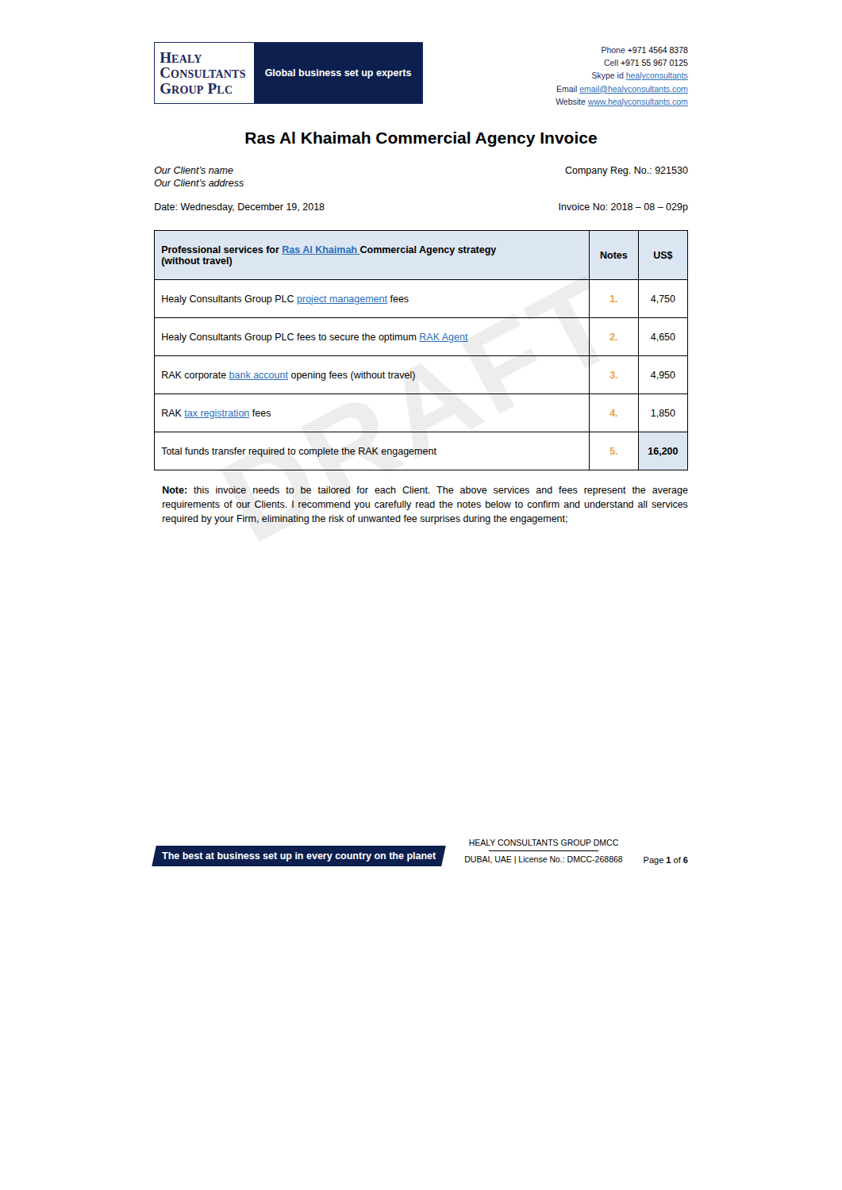HEALY
CONSULTANTS
GROUP PLC
Global business set up experts
Phone +971 4564 8378
Cell +971 55 967 0125
Skype id healyconsultants
Email email@healyconsultants.com
Website www.healyconsultants.com
Ras Al Khaimah Commercial Agency Invoice
Our Client’s name
Company Reg. No.: 921530
Our Client’s address
Date: Wednesday, December 19, 2018
Invoice No: 2018 – 08 – 029p
DRAFT
| Professional services for Ras Al Khaimah Commercial Agency strategy (without travel) | Notes | US$ |
| --- | --- | --- |
| Healy Consultants Group PLC project management fees | 1. | 4,750 |
| Healy Consultants Group PLC fees to secure the optimum RAK Agent | 2. | 4,650 |
| RAK corporate bank account opening fees (without travel) | 3. | 4,950 |
| RAK tax registration fees | 4. | 1,850 |
| Total funds transfer required to complete the RAK engagement | 5. | 16,200 |
Note: this invoice needs to be tailored for each Client. The above services and fees represent the average requirements of our Clients. I recommend you carefully read the notes below to confirm and understand all services required by your Firm, eliminating the risk of unwanted fee surprises during the engagement;
The best at business set up in every country on the planet
HEALY CONSULTANTS GROUP DMCC
DUBAI, UAE | License No.: DMCC-268868
Page 1 of 6